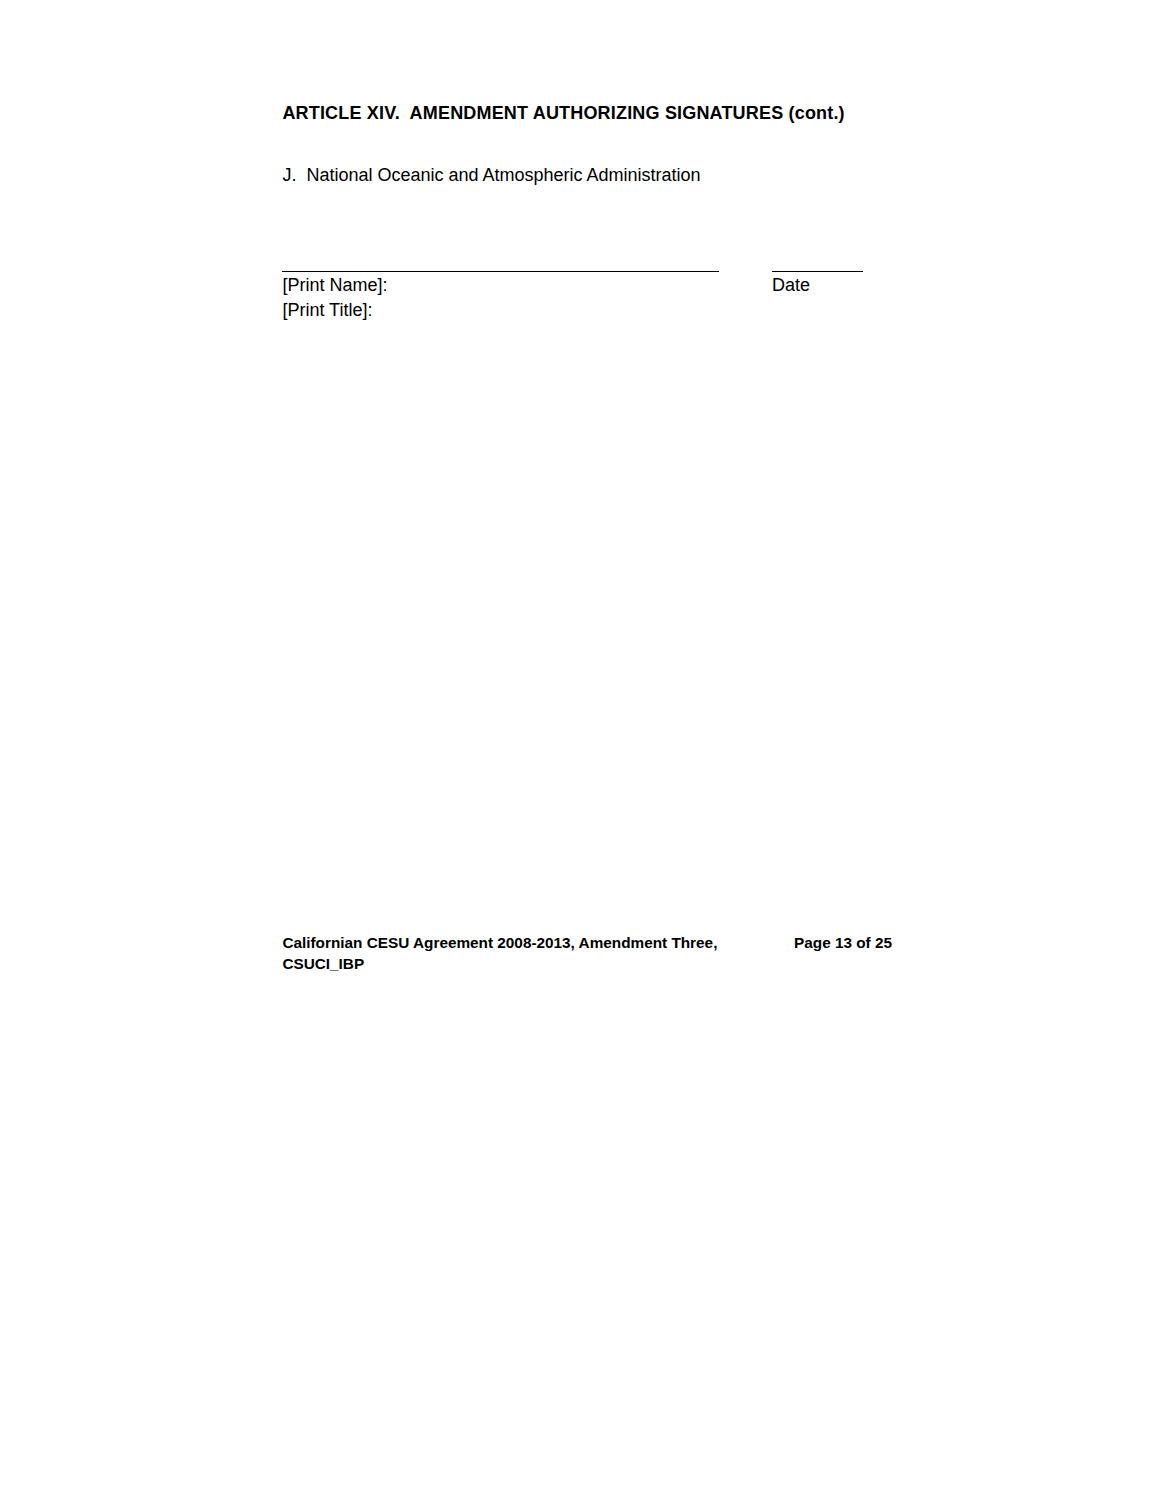ARTICLE XIV. AMENDMENT AUTHORIZING SIGNATURES (cont.)
J. National Oceanic and Atmospheric Administration
[Print Name]:
Date
[Print Title]:
Californian CESU Agreement 2008-2013, Amendment Three, CSUCI_IBP
Page 13 of 25